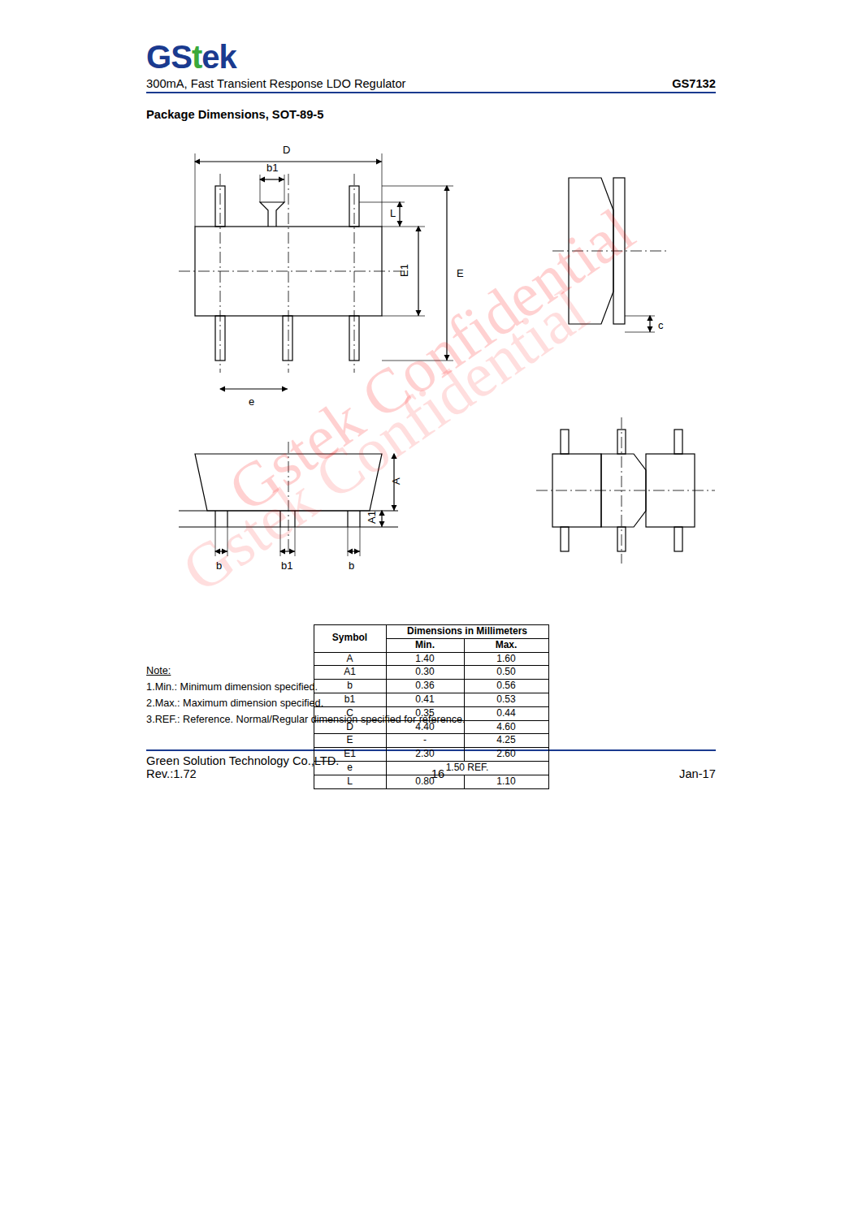GS tek
300mA, Fast Transient Response LDO Regulator
GS7132
Package Dimensions, SOT-89-5
Gstek Confidential
Gstek Confidential
D b1 E E1 L e A A1 b b1 b c
| Symbol | Dimensions in Millimeters |
| --- | --- |
| Min. | Max. |
| A | 1.40 | 1.60 |
| A1 | 0.30 | 0.50 |
| b | 0.36 | 0.56 |
| b1 | 0.41 | 0.53 |
| C | 0.35 | 0.44 |
| D | 4.40 | 4.60 |
| E | - | 4.25 |
| E1 | 2.30 | 2.60 |
| e | 1.50 REF. |
| L | 0.80 | 1.10 |
Note:
1.Min.: Minimum dimension specified.
2.Max.: Maximum dimension specified.
3.REF.: Reference. Normal/Regular dimension specified for reference.
Green Solution Technology Co.,LTD.
Rev.:1.72
16
Jan-17